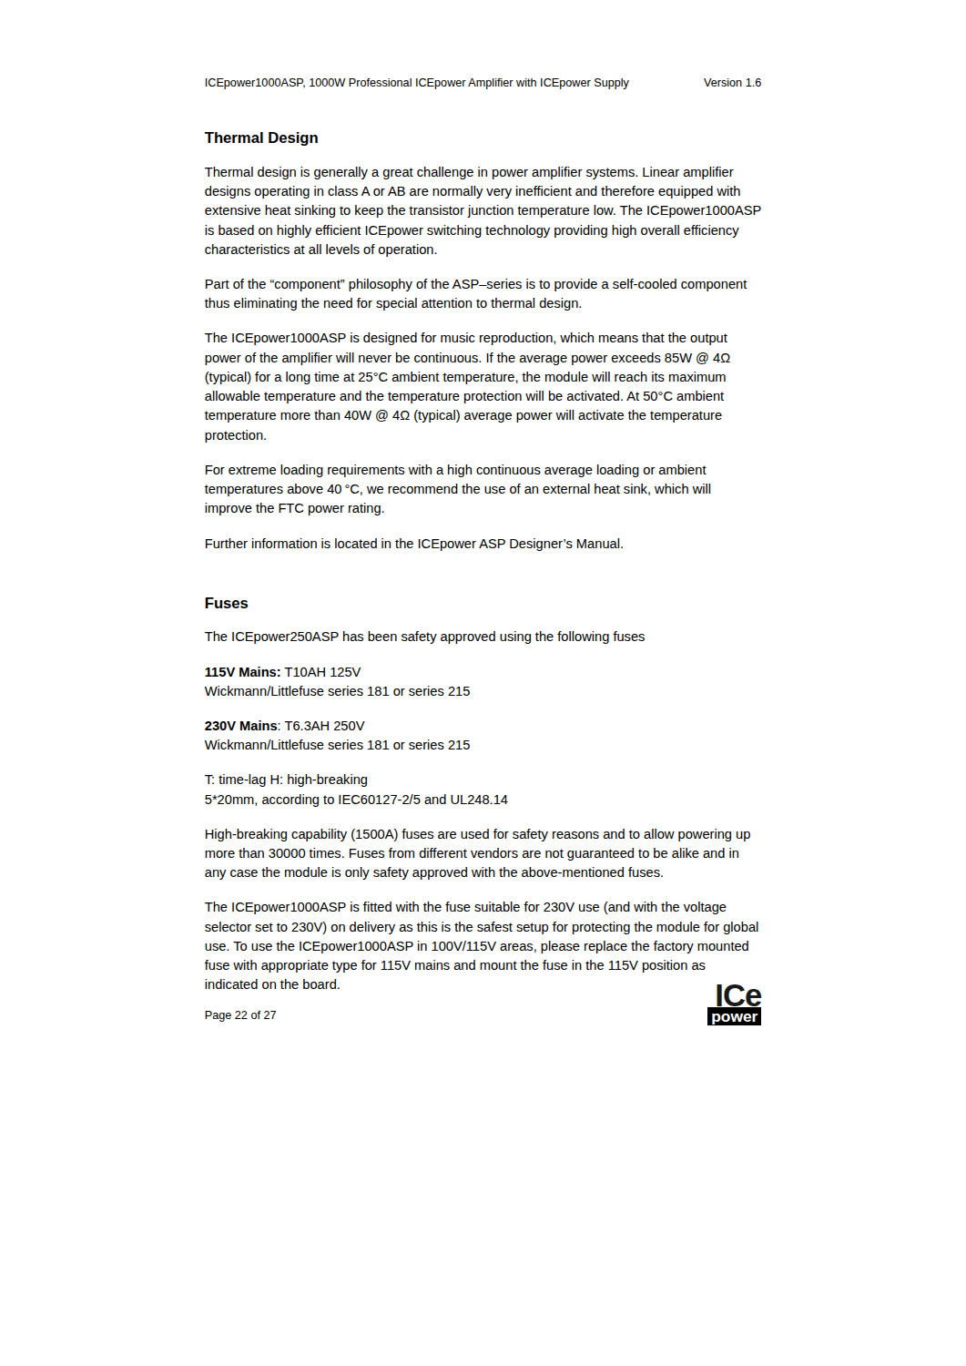ICEpower1000ASP, 1000W Professional ICEpower Amplifier with ICEpower Supply
Version 1.6
Thermal Design
Thermal design is generally a great challenge in power amplifier systems. Linear amplifier designs operating in class A or AB are normally very inefficient and therefore equipped with extensive heat sinking to keep the transistor junction temperature low. The ICEpower1000ASP is based on highly efficient ICEpower switching technology providing high overall efficiency characteristics at all levels of operation.
Part of the “component” philosophy of the ASP–series is to provide a self-cooled component thus eliminating the need for special attention to thermal design.
The ICEpower1000ASP is designed for music reproduction, which means that the output power of the amplifier will never be continuous. If the average power exceeds 85W @ 4Ω (typical) for a long time at 25°C ambient temperature, the module will reach its maximum allowable temperature and the temperature protection will be activated. At 50°C ambient temperature more than 40W @ 4Ω (typical) average power will activate the temperature protection.
For extreme loading requirements with a high continuous average loading or ambient temperatures above 40 °C, we recommend the use of an external heat sink, which will improve the FTC power rating.
Further information is located in the ICEpower ASP Designer’s Manual.
Fuses
The ICEpower250ASP has been safety approved using the following fuses
115V Mains: T10AH 125V
Wickmann/Littlefuse series 181 or series 215
230V Mains: T6.3AH 250V
Wickmann/Littlefuse series 181 or series 215
T: time-lag H: high-breaking
5*20mm, according to IEC60127-2/5 and UL248.14
High-breaking capability (1500A) fuses are used for safety reasons and to allow powering up more than 30000 times. Fuses from different vendors are not guaranteed to be alike and in any case the module is only safety approved with the above-mentioned fuses.
The ICEpower1000ASP is fitted with the fuse suitable for 230V use (and with the voltage selector set to 230V) on delivery as this is the safest setup for protecting the module for global use. To use the ICEpower1000ASP in 100V/115V areas, please replace the factory mounted fuse with appropriate type for 115V mains and mount the fuse in the 115V position as indicated on the board.
Page 22 of 27
ICe power